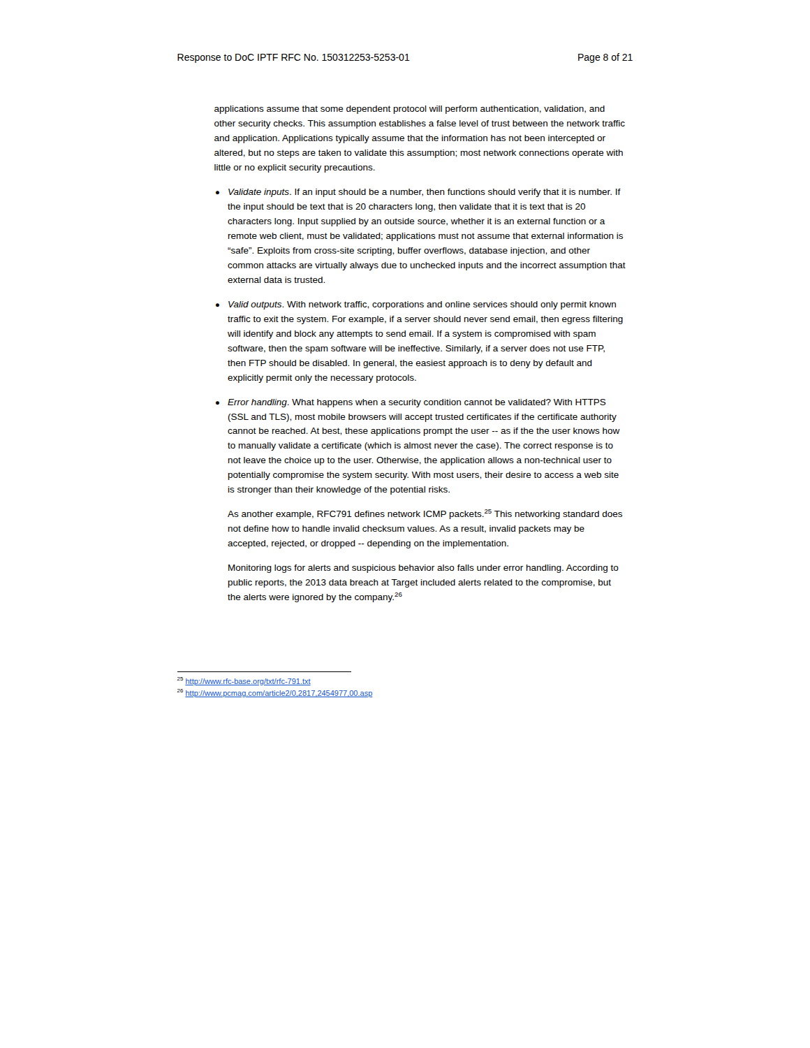Response to DoC IPTF RFC No. 150312253-5253-01
Page 8 of 21
applications assume that some dependent protocol will perform authentication, validation, and other security checks. This assumption establishes a false level of trust between the network traffic and application. Applications typically assume that the information has not been intercepted or altered, but no steps are taken to validate this assumption; most network connections operate with little or no explicit security precautions.
Validate inputs. If an input should be a number, then functions should verify that it is number. If the input should be text that is 20 characters long, then validate that it is text that is 20 characters long. Input supplied by an outside source, whether it is an external function or a remote web client, must be validated; applications must not assume that external information is “safe”. Exploits from cross-site scripting, buffer overflows, database injection, and other common attacks are virtually always due to unchecked inputs and the incorrect assumption that external data is trusted.
Valid outputs. With network traffic, corporations and online services should only permit known traffic to exit the system. For example, if a server should never send email, then egress filtering will identify and block any attempts to send email. If a system is compromised with spam software, then the spam software will be ineffective. Similarly, if a server does not use FTP, then FTP should be disabled. In general, the easiest approach is to deny by default and explicitly permit only the necessary protocols.
Error handling. What happens when a security condition cannot be validated? With HTTPS (SSL and TLS), most mobile browsers will accept trusted certificates if the certificate authority cannot be reached. At best, these applications prompt the user -- as if the the user knows how to manually validate a certificate (which is almost never the case). The correct response is to not leave the choice up to the user. Otherwise, the application allows a non-technical user to potentially compromise the system security. With most users, their desire to access a web site is stronger than their knowledge of the potential risks.
As another example, RFC791 defines network ICMP packets.25 This networking standard does not define how to handle invalid checksum values. As a result, invalid packets may be accepted, rejected, or dropped -- depending on the implementation.
Monitoring logs for alerts and suspicious behavior also falls under error handling. According to public reports, the 2013 data breach at Target included alerts related to the compromise, but the alerts were ignored by the company.26
25 http://www.rfc-base.org/txt/rfc-791.txt
26 http://www.pcmag.com/article2/0,2817,2454977,00.asp